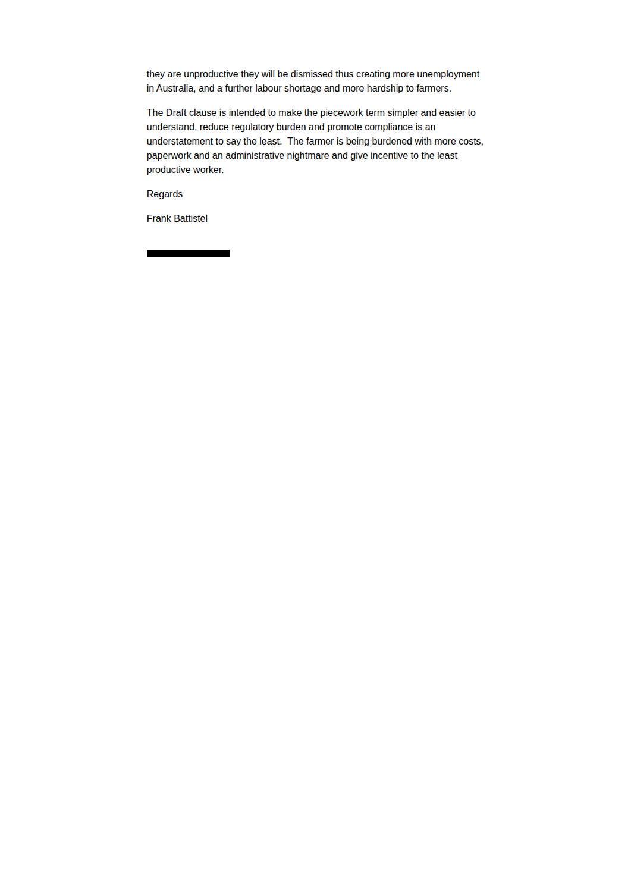they are unproductive they will be dismissed thus creating more unemployment in Australia, and a further labour shortage and more hardship to farmers.
The Draft clause is intended to make the piecework term simpler and easier to understand, reduce regulatory burden and promote compliance is an understatement to say the least. The farmer is being burdened with more costs, paperwork and an administrative nightmare and give incentive to the least productive worker.
Regards
Frank Battistel